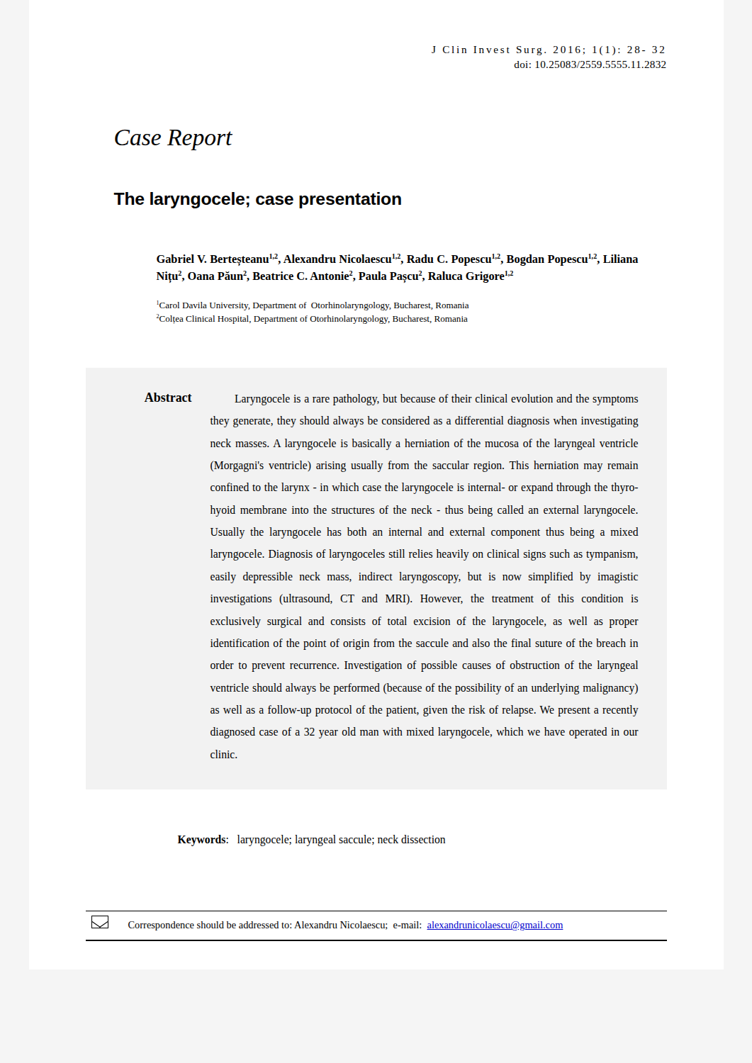J Clin Invest Surg. 2016; 1(1): 28- 32
doi: 10.25083/2559.5555.11.2832
Case Report
The laryngocele; case presentation
Gabriel V. Berteșteanu1,2, Alexandru Nicolaescu1,2, Radu C. Popescu1,2, Bogdan Popescu1,2, Liliana Nițu2, Oana Păun2, Beatrice C. Antonie2, Paula Pașcu2, Raluca Grigore1,2
1Carol Davila University, Department of Otorhinolaryngology, Bucharest, Romania
2Colțea Clinical Hospital, Department of Otorhinolaryngology, Bucharest, Romania
Abstract
Laryngocele is a rare pathology, but because of their clinical evolution and the symptoms they generate, they should always be considered as a differential diagnosis when investigating neck masses. A laryngocele is basically a herniation of the mucosa of the laryngeal ventricle (Morgagni's ventricle) arising usually from the saccular region. This herniation may remain confined to the larynx - in which case the laryngocele is internal- or expand through the thyro-hyoid membrane into the structures of the neck - thus being called an external laryngocele. Usually the laryngocele has both an internal and external component thus being a mixed laryngocele. Diagnosis of laryngoceles still relies heavily on clinical signs such as tympanism, easily depressible neck mass, indirect laryngoscopy, but is now simplified by imagistic investigations (ultrasound, CT and MRI). However, the treatment of this condition is exclusively surgical and consists of total excision of the laryngocele, as well as proper identification of the point of origin from the saccule and also the final suture of the breach in order to prevent recurrence. Investigation of possible causes of obstruction of the laryngeal ventricle should always be performed (because of the possibility of an underlying malignancy) as well as a follow-up protocol of the patient, given the risk of relapse. We present a recently diagnosed case of a 32 year old man with mixed laryngocele, which we have operated in our clinic.
Keywords: laryngocele; laryngeal saccule; neck dissection
Correspondence should be addressed to: Alexandru Nicolaescu; e-mail: alexandrunicolaescu@gmail.com